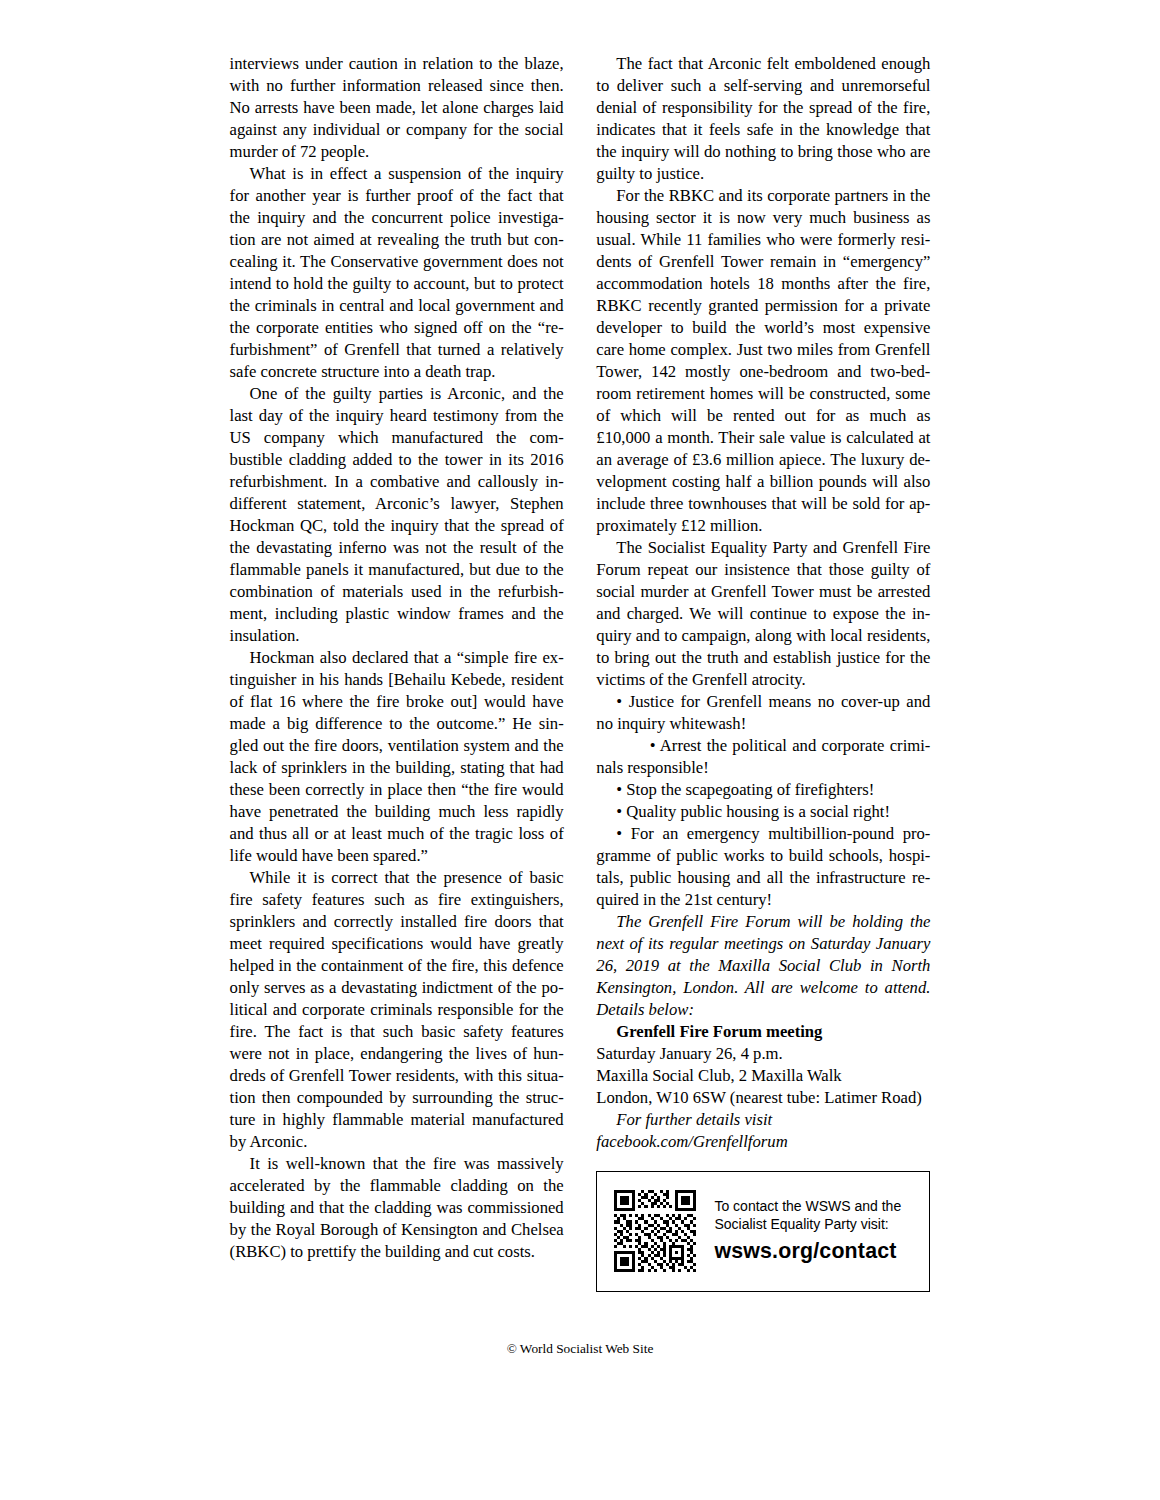interviews under caution in relation to the blaze, with no further information released since then. No arrests have been made, let alone charges laid against any individual or company for the social murder of 72 people.
What is in effect a suspension of the inquiry for another year is further proof of the fact that the inquiry and the concurrent police investigation are not aimed at revealing the truth but concealing it. The Conservative government does not intend to hold the guilty to account, but to protect the criminals in central and local government and the corporate entities who signed off on the “refurbishment” of Grenfell that turned a relatively safe concrete structure into a death trap.
One of the guilty parties is Arconic, and the last day of the inquiry heard testimony from the US company which manufactured the combustible cladding added to the tower in its 2016 refurbishment. In a combative and callously indifferent statement, Arconic’s lawyer, Stephen Hockman QC, told the inquiry that the spread of the devastating inferno was not the result of the flammable panels it manufactured, but due to the combination of materials used in the refurbishment, including plastic window frames and the insulation.
Hockman also declared that a “simple fire extinguisher in his hands [Behailu Kebede, resident of flat 16 where the fire broke out] would have made a big difference to the outcome.” He singled out the fire doors, ventilation system and the lack of sprinklers in the building, stating that had these been correctly in place then “the fire would have penetrated the building much less rapidly and thus all or at least much of the tragic loss of life would have been spared.”
While it is correct that the presence of basic fire safety features such as fire extinguishers, sprinklers and correctly installed fire doors that meet required specifications would have greatly helped in the containment of the fire, this defence only serves as a devastating indictment of the political and corporate criminals responsible for the fire. The fact is that such basic safety features were not in place, endangering the lives of hundreds of Grenfell Tower residents, with this situation then compounded by surrounding the structure in highly flammable material manufactured by Arconic.
It is well-known that the fire was massively accelerated by the flammable cladding on the building and that the cladding was commissioned by the Royal Borough of Kensington and Chelsea (RBKC) to prettify the building and cut costs.
The fact that Arconic felt emboldened enough to deliver such a self-serving and unremorseful denial of responsibility for the spread of the fire, indicates that it feels safe in the knowledge that the inquiry will do nothing to bring those who are guilty to justice.
For the RBKC and its corporate partners in the housing sector it is now very much business as usual. While 11 families who were formerly residents of Grenfell Tower remain in “emergency” accommodation hotels 18 months after the fire, RBKC recently granted permission for a private developer to build the world’s most expensive care home complex. Just two miles from Grenfell Tower, 142 mostly one-bedroom and two-bedroom retirement homes will be constructed, some of which will be rented out for as much as £10,000 a month. Their sale value is calculated at an average of £3.6 million apiece. The luxury development costing half a billion pounds will also include three townhouses that will be sold for approximately £12 million.
The Socialist Equality Party and Grenfell Fire Forum repeat our insistence that those guilty of social murder at Grenfell Tower must be arrested and charged. We will continue to expose the inquiry and to campaign, along with local residents, to bring out the truth and establish justice for the victims of the Grenfell atrocity.
• Justice for Grenfell means no cover-up and no inquiry whitewash!
• Arrest the political and corporate criminals responsible!
• Stop the scapegoating of firefighters!
• Quality public housing is a social right!
• For an emergency multibillion-pound programme of public works to build schools, hospitals, public housing and all the infrastructure required in the 21st century!
The Grenfell Fire Forum will be holding the next of its regular meetings on Saturday January 26, 2019 at the Maxilla Social Club in North Kensington, London. All are welcome to attend. Details below:
Grenfell Fire Forum meeting
Saturday January 26, 4 p.m.
Maxilla Social Club, 2 Maxilla Walk
London, W10 6SW (nearest tube: Latimer Road)
For further details visit facebook.com/Grenfellforum
To contact the WSWS and the Socialist Equality Party visit: wsws.org/contact
© World Socialist Web Site